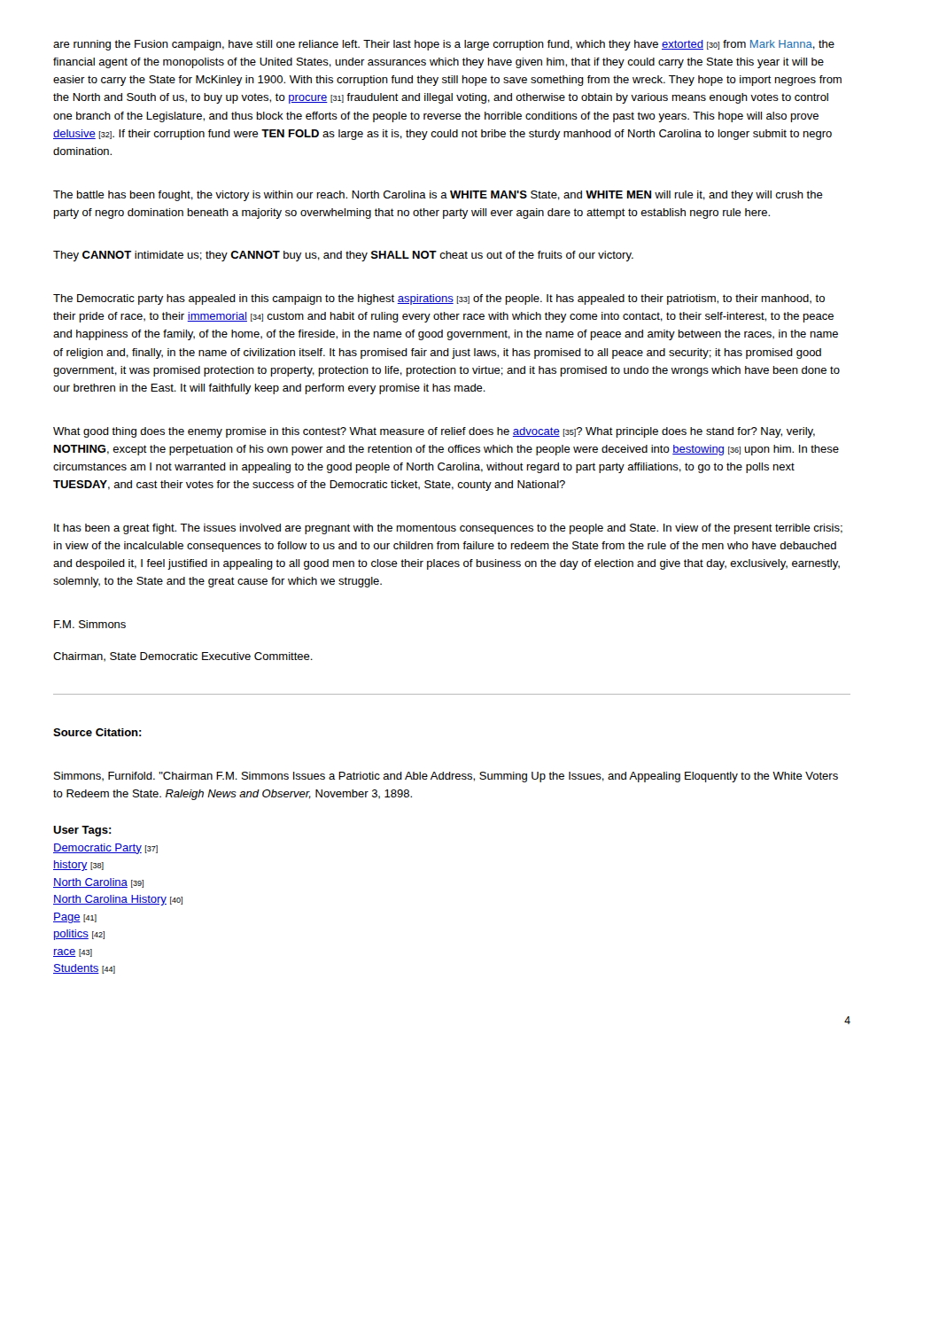are running the Fusion campaign, have still one reliance left. Their last hope is a large corruption fund, which they have extorted [30] from Mark Hanna, the financial agent of the monopolists of the United States, under assurances which they have given him, that if they could carry the State this year it will be easier to carry the State for McKinley in 1900. With this corruption fund they still hope to save something from the wreck. They hope to import negroes from the North and South of us, to buy up votes, to procure [31] fraudulent and illegal voting, and otherwise to obtain by various means enough votes to control one branch of the Legislature, and thus block the efforts of the people to reverse the horrible conditions of the past two years. This hope will also prove delusive [32]. If their corruption fund were TEN FOLD as large as it is, they could not bribe the sturdy manhood of North Carolina to longer submit to negro domination.
The battle has been fought, the victory is within our reach. North Carolina is a WHITE MAN'S State, and WHITE MEN will rule it, and they will crush the party of negro domination beneath a majority so overwhelming that no other party will ever again dare to attempt to establish negro rule here.
They CANNOT intimidate us; they CANNOT buy us, and they SHALL NOT cheat us out of the fruits of our victory.
The Democratic party has appealed in this campaign to the highest aspirations [33] of the people. It has appealed to their patriotism, to their manhood, to their pride of race, to their immemorial [34] custom and habit of ruling every other race with which they come into contact, to their self-interest, to the peace and happiness of the family, of the home, of the fireside, in the name of good government, in the name of peace and amity between the races, in the name of religion and, finally, in the name of civilization itself. It has promised fair and just laws, it has promised to all peace and security; it has promised good government, it was promised protection to property, protection to life, protection to virtue; and it has promised to undo the wrongs which have been done to our brethren in the East. It will faithfully keep and perform every promise it has made.
What good thing does the enemy promise in this contest? What measure of relief does he advocate [35]? What principle does he stand for? Nay, verily, NOTHING, except the perpetuation of his own power and the retention of the offices which the people were deceived into bestowing [36] upon him. In these circumstances am I not warranted in appealing to the good people of North Carolina, without regard to part party affiliations, to go to the polls next TUESDAY, and cast their votes for the success of the Democratic ticket, State, county and National?
It has been a great fight. The issues involved are pregnant with the momentous consequences to the people and State. In view of the present terrible crisis; in view of the incalculable consequences to follow to us and to our children from failure to redeem the State from the rule of the men who have debauched and despoiled it, I feel justified in appealing to all good men to close their places of business on the day of election and give that day, exclusively, earnestly, solemnly, to the State and the great cause for which we struggle.
F.M. Simmons
Chairman, State Democratic Executive Committee.
Source Citation:
Simmons, Furnifold. "Chairman F.M. Simmons Issues a Patriotic and Able Address, Summing Up the Issues, and Appealing Eloquently to the White Voters to Redeem the State. Raleigh News and Observer, November 3, 1898.
User Tags:
Democratic Party [37]
history [38]
North Carolina [39]
North Carolina History [40]
Page [41]
politics [42]
race [43]
Students [44]
4